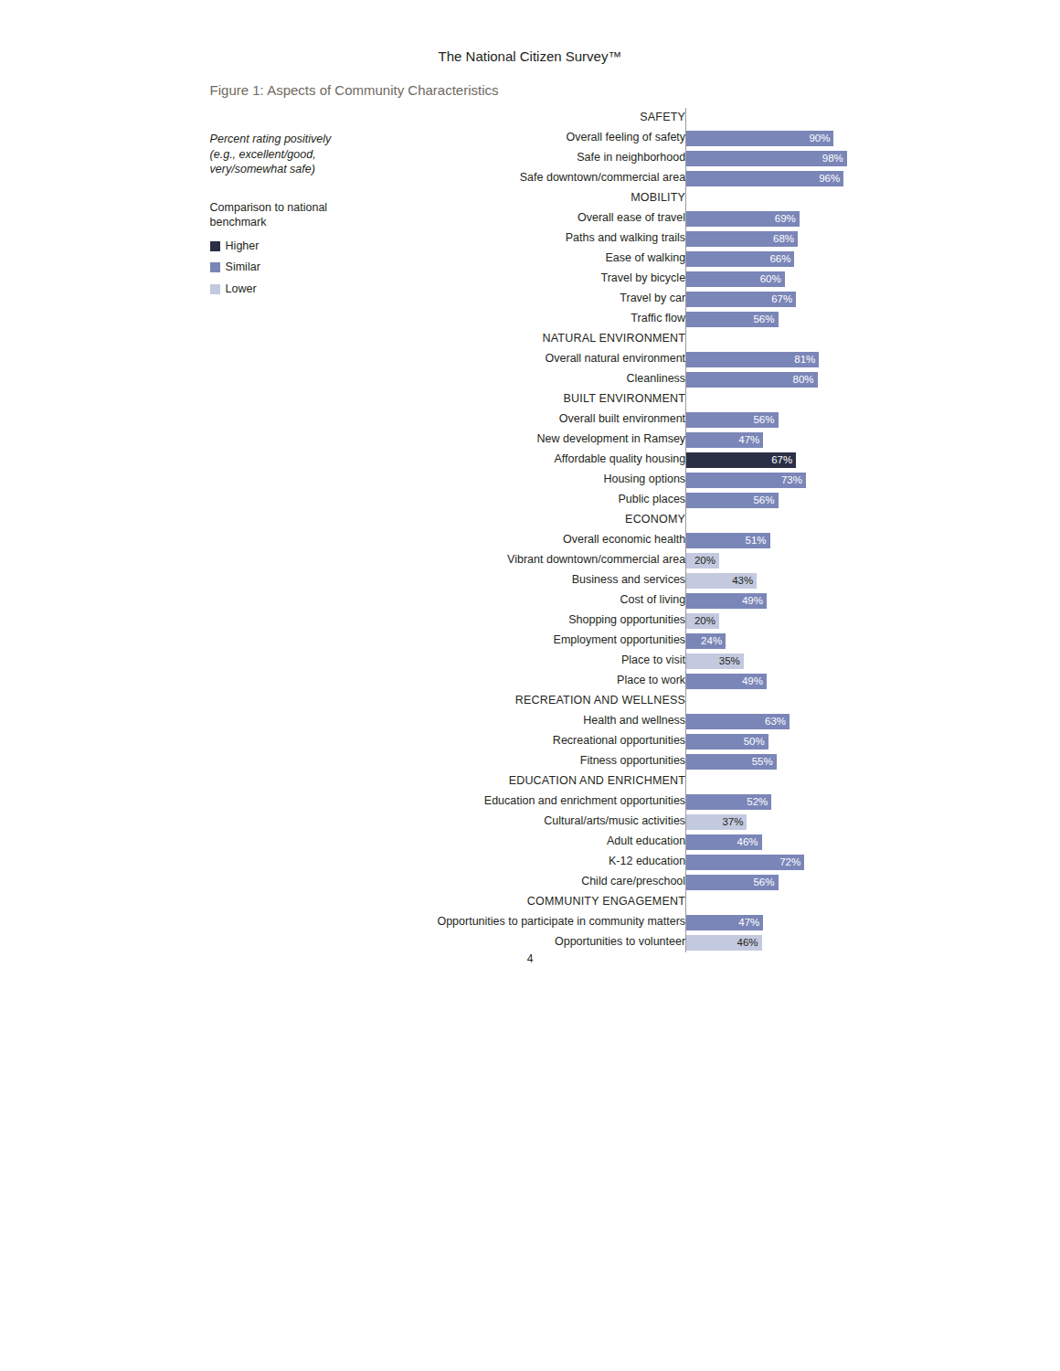The National Citizen Survey™
Figure 1: Aspects of Community Characteristics
Percent rating positively
(e.g., excellent/good,
very/somewhat safe)
Comparison to national
benchmark
Higher
Similar
Lower
| SAFETY | |
| Overall feeling of safety | 90% |
| Safe in neighborhood | 98% |
| Safe downtown/commercial area | 96% |
| MOBILITY | |
| Overall ease of travel | 69% |
| Paths and walking trails | 68% |
| Ease of walking | 66% |
| Travel by bicycle | 60% |
| Travel by car | 67% |
| Traffic flow | 56% |
| NATURAL ENVIRONMENT | |
| Overall natural environment | 81% |
| Cleanliness | 80% |
| BUILT ENVIRONMENT | |
| Overall built environment | 56% |
| New development in Ramsey | 47% |
| Affordable quality housing | 67% |
| Housing options | 73% |
| Public places | 56% |
| ECONOMY | |
| Overall economic health | 51% |
| Vibrant downtown/commercial area | 20% |
| Business and services | 43% |
| Cost of living | 49% |
| Shopping opportunities | 20% |
| Employment opportunities | 24% |
| Place to visit | 35% |
| Place to work | 49% |
| RECREATION AND WELLNESS | |
| Health and wellness | 63% |
| Recreational opportunities | 50% |
| Fitness opportunities | 55% |
| EDUCATION AND ENRICHMENT | |
| Education and enrichment opportunities | 52% |
| Cultural/arts/music activities | 37% |
| Adult education | 46% |
| K-12 education | 72% |
| Child care/preschool | 56% |
| COMMUNITY ENGAGEMENT | |
| Opportunities to participate in community matters | 47% |
| Opportunities to volunteer | 46% |
4